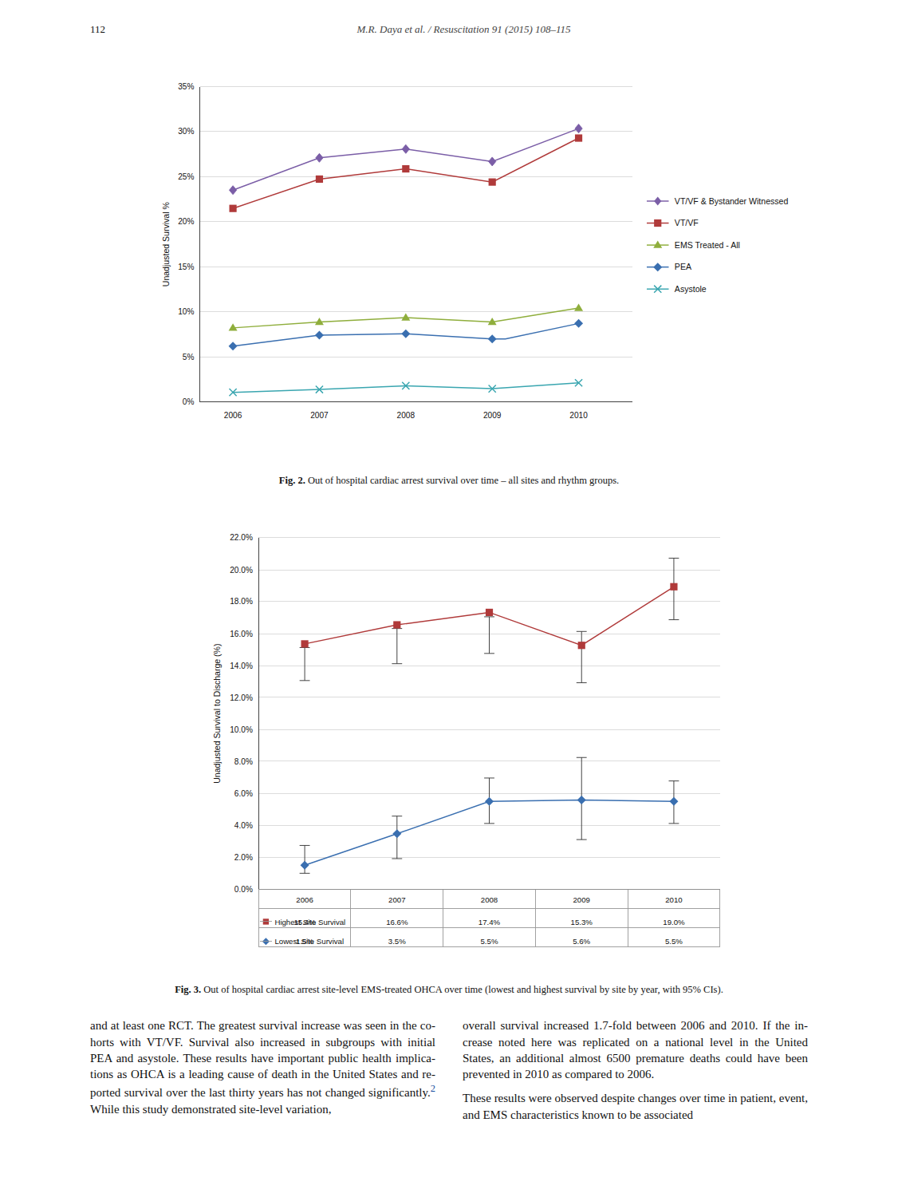112
M.R. Daya et al. / Resuscitation 91 (2015) 108–115
35% 30% 25% 20% 15% 10% 5% 0% Unadjusted Survival % 2006 2007 2008 2009 2010 VT/VF & Bystander Witnessed VT/VF EMS Treated - All PEA Asystole
Fig. 2. Out of hospital cardiac arrest survival over time – all sites and rhythm groups.
22.0% 20.0% 18.0% 16.0% 14.0% 12.0% 10.0% 8.0% 6.0% 4.0% 2.0% 0.0% Unadjusted Survival to Discharge (%) 2006 2007 2008 2009 2010 Highest Site Survival Lowest Site Survival 15.4% 16.6% 17.4% 15.3% 19.0% 1.5% 3.5% 5.5% 5.6% 5.5%
Fig. 3. Out of hospital cardiac arrest site-level EMS-treated OHCA over time (lowest and highest survival by site by year, with 95% CIs).
and at least one RCT. The greatest survival increase was seen in the cohorts with VT/VF. Survival also increased in subgroups with initial PEA and asystole. These results have important public health implications as OHCA is a leading cause of death in the United States and reported survival over the last thirty years has not changed significantly.2 While this study demonstrated site-level variation,
overall survival increased 1.7-fold between 2006 and 2010. If the increase noted here was replicated on a national level in the United States, an additional almost 6500 premature deaths could have been prevented in 2010 as compared to 2006.
These results were observed despite changes over time in patient, event, and EMS characteristics known to be associated